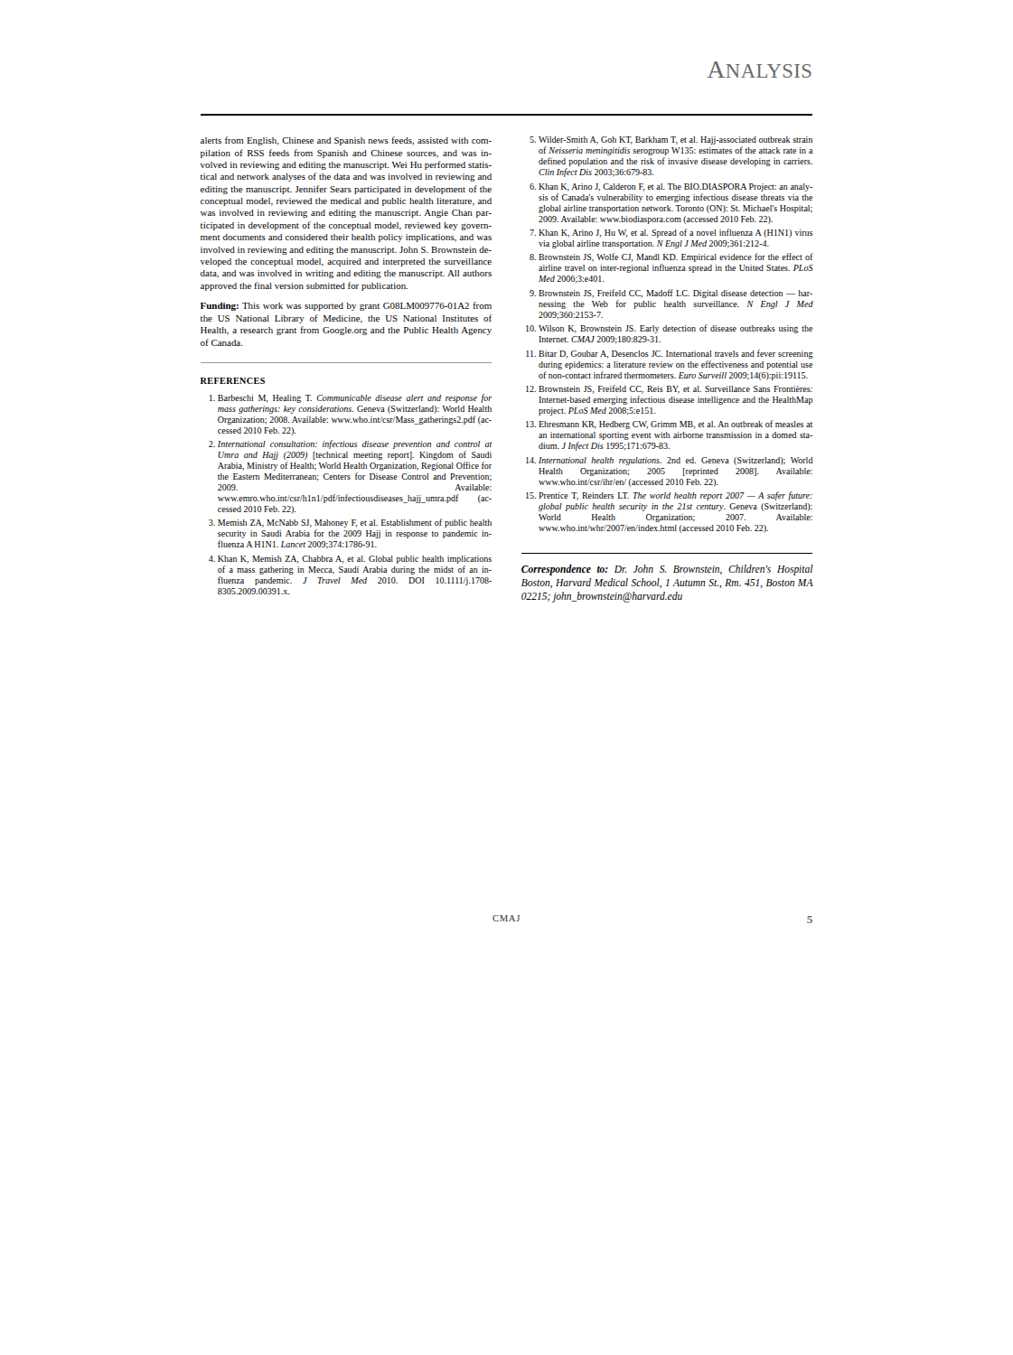ANALYSIS
alerts from English, Chinese and Spanish news feeds, assisted with compilation of RSS feeds from Spanish and Chinese sources, and was involved in reviewing and editing the manuscript. Wei Hu performed statistical and network analyses of the data and was involved in reviewing and editing the manuscript. Jennifer Sears participated in development of the conceptual model, reviewed the medical and public health literature, and was involved in reviewing and editing the manuscript. Angie Chan participated in development of the conceptual model, reviewed key government documents and considered their health policy implications, and was involved in reviewing and editing the manuscript. John S. Brownstein developed the conceptual model, acquired and interpreted the surveillance data, and was involved in writing and editing the manuscript. All authors approved the final version submitted for publication.
Funding: This work was supported by grant G08LM009776-01A2 from the US National Library of Medicine, the US National Institutes of Health, a research grant from Google.org and the Public Health Agency of Canada.
References
Barbeschi M, Healing T. Communicable disease alert and response for mass gatherings: key considerations. Geneva (Switzerland): World Health Organization; 2008. Available: www.who.int/csr/Mass_gatherings2.pdf (accessed 2010 Feb. 22).
International consultation: infectious disease prevention and control at Umra and Hajj (2009) [technical meeting report]. Kingdom of Saudi Arabia, Ministry of Health; World Health Organization, Regional Office for the Eastern Mediterranean; Centers for Disease Control and Prevention; 2009. Available: www.emro.who.int/csr/h1n1/pdf/infectiousdiseases_hajj_umra.pdf (accessed 2010 Feb. 22).
Memish ZA, McNabb SJ, Mahoney F, et al. Establishment of public health security in Saudi Arabia for the 2009 Hajj in response to pandemic influenza A H1N1. Lancet 2009;374:1786-91.
Khan K, Memish ZA, Chabbra A, et al. Global public health implications of a mass gathering in Mecca, Saudi Arabia during the midst of an influenza pandemic. J Travel Med 2010. DOI 10.1111/j.1708-8305.2009.00391.x.
Wilder-Smith A, Goh KT, Barkham T, et al. Hajj-associated outbreak strain of Neisseria meningitidis serogroup W135: estimates of the attack rate in a defined population and the risk of invasive disease developing in carriers. Clin Infect Dis 2003;36:679-83.
Khan K, Arino J, Calderon F, et al. The BIO.DIASPORA Project: an analysis of Canada's vulnerability to emerging infectious disease threats via the global airline transportation network. Toronto (ON): St. Michael's Hospital; 2009. Available: www.biodiaspora.com (accessed 2010 Feb. 22).
Khan K, Arino J, Hu W, et al. Spread of a novel influenza A (H1N1) virus via global airline transportation. N Engl J Med 2009;361:212-4.
Brownstein JS, Wolfe CJ, Mandl KD. Empirical evidence for the effect of airline travel on inter-regional influenza spread in the United States. PLoS Med 2006;3:e401.
Brownstein JS, Freifeld CC, Madoff LC. Digital disease detection — harnessing the Web for public health surveillance. N Engl J Med 2009;360:2153-7.
Wilson K, Brownstein JS. Early detection of disease outbreaks using the Internet. CMAJ 2009;180:829-31.
Bitar D, Goubar A, Desenclos JC. International travels and fever screening during epidemics: a literature review on the effectiveness and potential use of non-contact infrared thermometers. Euro Surveill 2009;14(6):pii:19115.
Brownstein JS, Freifeld CC, Reis BY, et al. Surveillance Sans Frontières: Internet-based emerging infectious disease intelligence and the HealthMap project. PLoS Med 2008;5:e151.
Ehresmann KR, Hedberg CW, Grimm MB, et al. An outbreak of measles at an international sporting event with airborne transmission in a domed stadium. J Infect Dis 1995;171:679-83.
International health regulations. 2nd ed. Geneva (Switzerland); World Health Organization; 2005 [reprinted 2008]. Available: www.who.int/csr/ihr/en/ (accessed 2010 Feb. 22).
Prentice T, Reinders LT. The world health report 2007 — A safer future: global public health security in the 21st century. Geneva (Switzerland): World Health Organization; 2007. Available: www.who.int/whr/2007/en/index.html (accessed 2010 Feb. 22).
Correspondence to: Dr. John S. Brownstein, Children's Hospital Boston, Harvard Medical School, 1 Autumn St., Rm. 451, Boston MA 02215; john_brownstein@harvard.edu
CMAJ 5